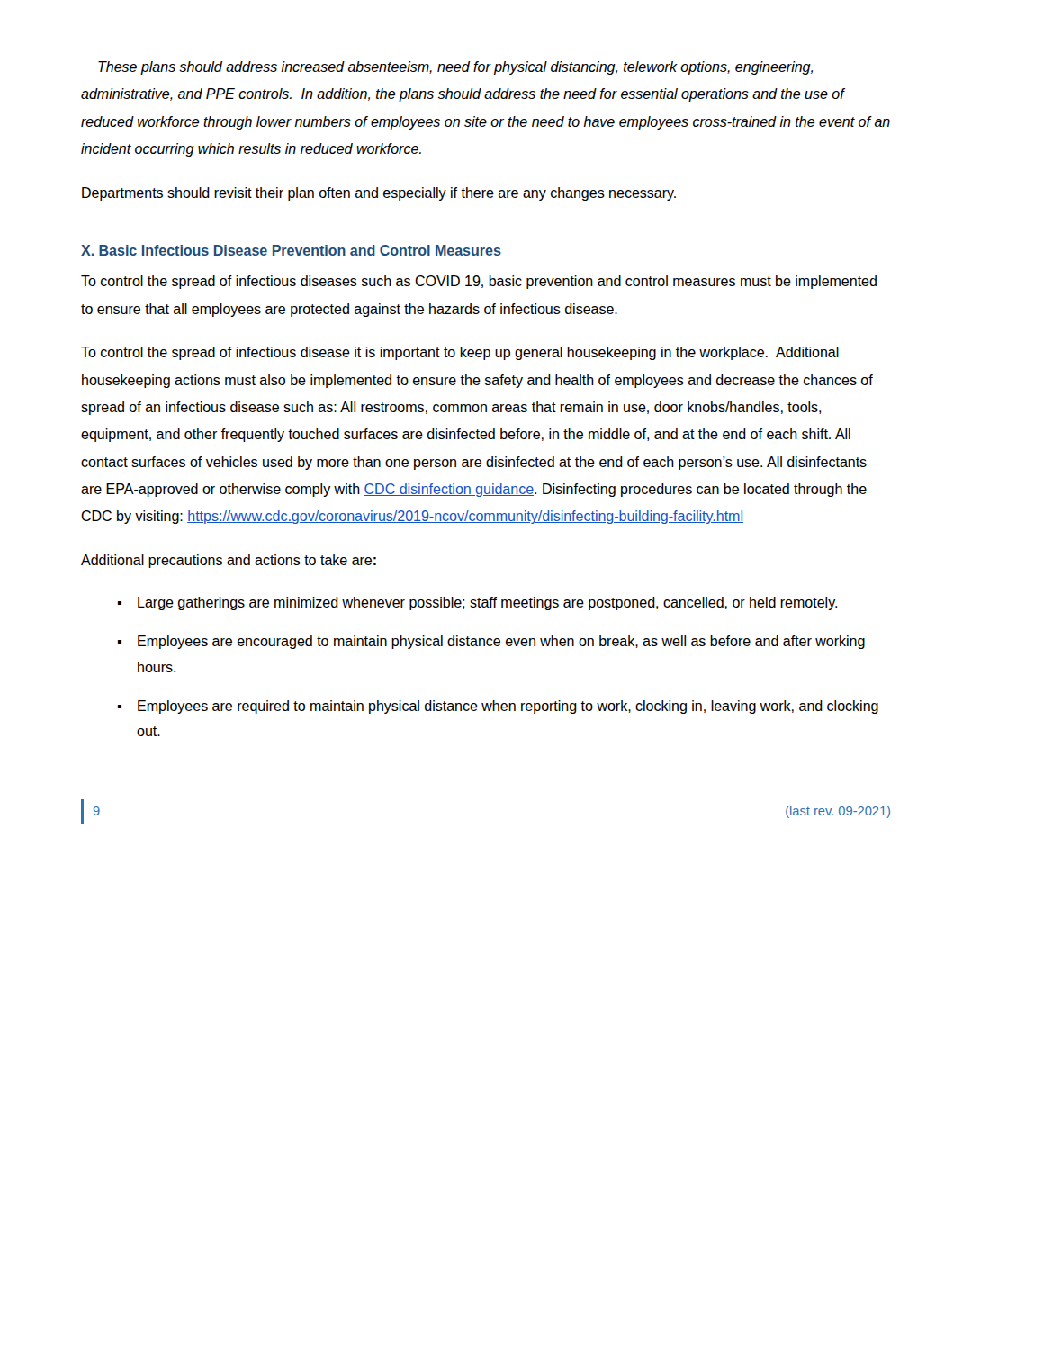These plans should address increased absenteeism, need for physical distancing, telework options, engineering, administrative, and PPE controls. In addition, the plans should address the need for essential operations and the use of reduced workforce through lower numbers of employees on site or the need to have employees cross-trained in the event of an incident occurring which results in reduced workforce.
Departments should revisit their plan often and especially if there are any changes necessary.
X. Basic Infectious Disease Prevention and Control Measures
To control the spread of infectious diseases such as COVID 19, basic prevention and control measures must be implemented to ensure that all employees are protected against the hazards of infectious disease.
To control the spread of infectious disease it is important to keep up general housekeeping in the workplace. Additional housekeeping actions must also be implemented to ensure the safety and health of employees and decrease the chances of spread of an infectious disease such as: All restrooms, common areas that remain in use, door knobs/handles, tools, equipment, and other frequently touched surfaces are disinfected before, in the middle of, and at the end of each shift. All contact surfaces of vehicles used by more than one person are disinfected at the end of each person’s use. All disinfectants are EPA-approved or otherwise comply with CDC disinfection guidance. Disinfecting procedures can be located through the CDC by visiting: https://www.cdc.gov/coronavirus/2019-ncov/community/disinfecting-building-facility.html
Additional precautions and actions to take are:
Large gatherings are minimized whenever possible; staff meetings are postponed, cancelled, or held remotely.
Employees are encouraged to maintain physical distance even when on break, as well as before and after working hours.
Employees are required to maintain physical distance when reporting to work, clocking in, leaving work, and clocking out.
9 (last rev. 09-2021)